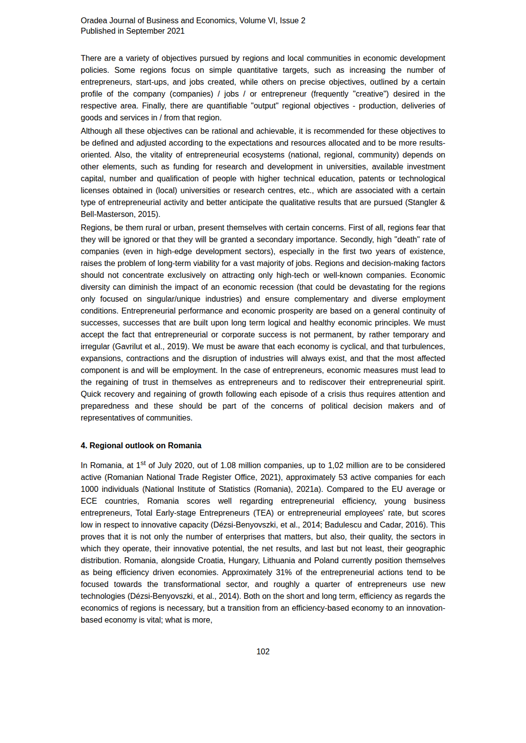Oradea Journal of Business and Economics, Volume VI, Issue 2
Published in September 2021
There are a variety of objectives pursued by regions and local communities in economic development policies. Some regions focus on simple quantitative targets, such as increasing the number of entrepreneurs, start-ups, and jobs created, while others on precise objectives, outlined by a certain profile of the company (companies) / jobs / or entrepreneur (frequently "creative") desired in the respective area. Finally, there are quantifiable "output" regional objectives - production, deliveries of goods and services in / from that region.
Although all these objectives can be rational and achievable, it is recommended for these objectives to be defined and adjusted according to the expectations and resources allocated and to be more results-oriented. Also, the vitality of entrepreneurial ecosystems (national, regional, community) depends on other elements, such as funding for research and development in universities, available investment capital, number and qualification of people with higher technical education, patents or technological licenses obtained in (local) universities or research centres, etc., which are associated with a certain type of entrepreneurial activity and better anticipate the qualitative results that are pursued (Stangler & Bell-Masterson, 2015).
Regions, be them rural or urban, present themselves with certain concerns. First of all, regions fear that they will be ignored or that they will be granted a secondary importance. Secondly, high "death" rate of companies (even in high-edge development sectors), especially in the first two years of existence, raises the problem of long-term viability for a vast majority of jobs. Regions and decision-making factors should not concentrate exclusively on attracting only high-tech or well-known companies. Economic diversity can diminish the impact of an economic recession (that could be devastating for the regions only focused on singular/unique industries) and ensure complementary and diverse employment conditions. Entrepreneurial performance and economic prosperity are based on a general continuity of successes, successes that are built upon long term logical and healthy economic principles. We must accept the fact that entrepreneurial or corporate success is not permanent, by rather temporary and irregular (Gavrilut et al., 2019). We must be aware that each economy is cyclical, and that turbulences, expansions, contractions and the disruption of industries will always exist, and that the most affected component is and will be employment. In the case of entrepreneurs, economic measures must lead to the regaining of trust in themselves as entrepreneurs and to rediscover their entrepreneurial spirit. Quick recovery and regaining of growth following each episode of a crisis thus requires attention and preparedness and these should be part of the concerns of political decision makers and of representatives of communities.
4. Regional outlook on Romania
In Romania, at 1st of July 2020, out of 1.08 million companies, up to 1,02 million are to be considered active (Romanian National Trade Register Office, 2021), approximately 53 active companies for each 1000 individuals (National Institute of Statistics (Romania), 2021a). Compared to the EU average or ECE countries, Romania scores well regarding entrepreneurial efficiency, young business entrepreneurs, Total Early-stage Entrepreneurs (TEA) or entrepreneurial employees' rate, but scores low in respect to innovative capacity (Dézsi-Benyovszki, et al., 2014; Badulescu and Cadar, 2016). This proves that it is not only the number of enterprises that matters, but also, their quality, the sectors in which they operate, their innovative potential, the net results, and last but not least, their geographic distribution. Romania, alongside Croatia, Hungary, Lithuania and Poland currently position themselves as being efficiency driven economies. Approximately 31% of the entrepreneurial actions tend to be focused towards the transformational sector, and roughly a quarter of entrepreneurs use new technologies (Dézsi-Benyovszki, et al., 2014). Both on the short and long term, efficiency as regards the economics of regions is necessary, but a transition from an efficiency-based economy to an innovation-based economy is vital; what is more,
102